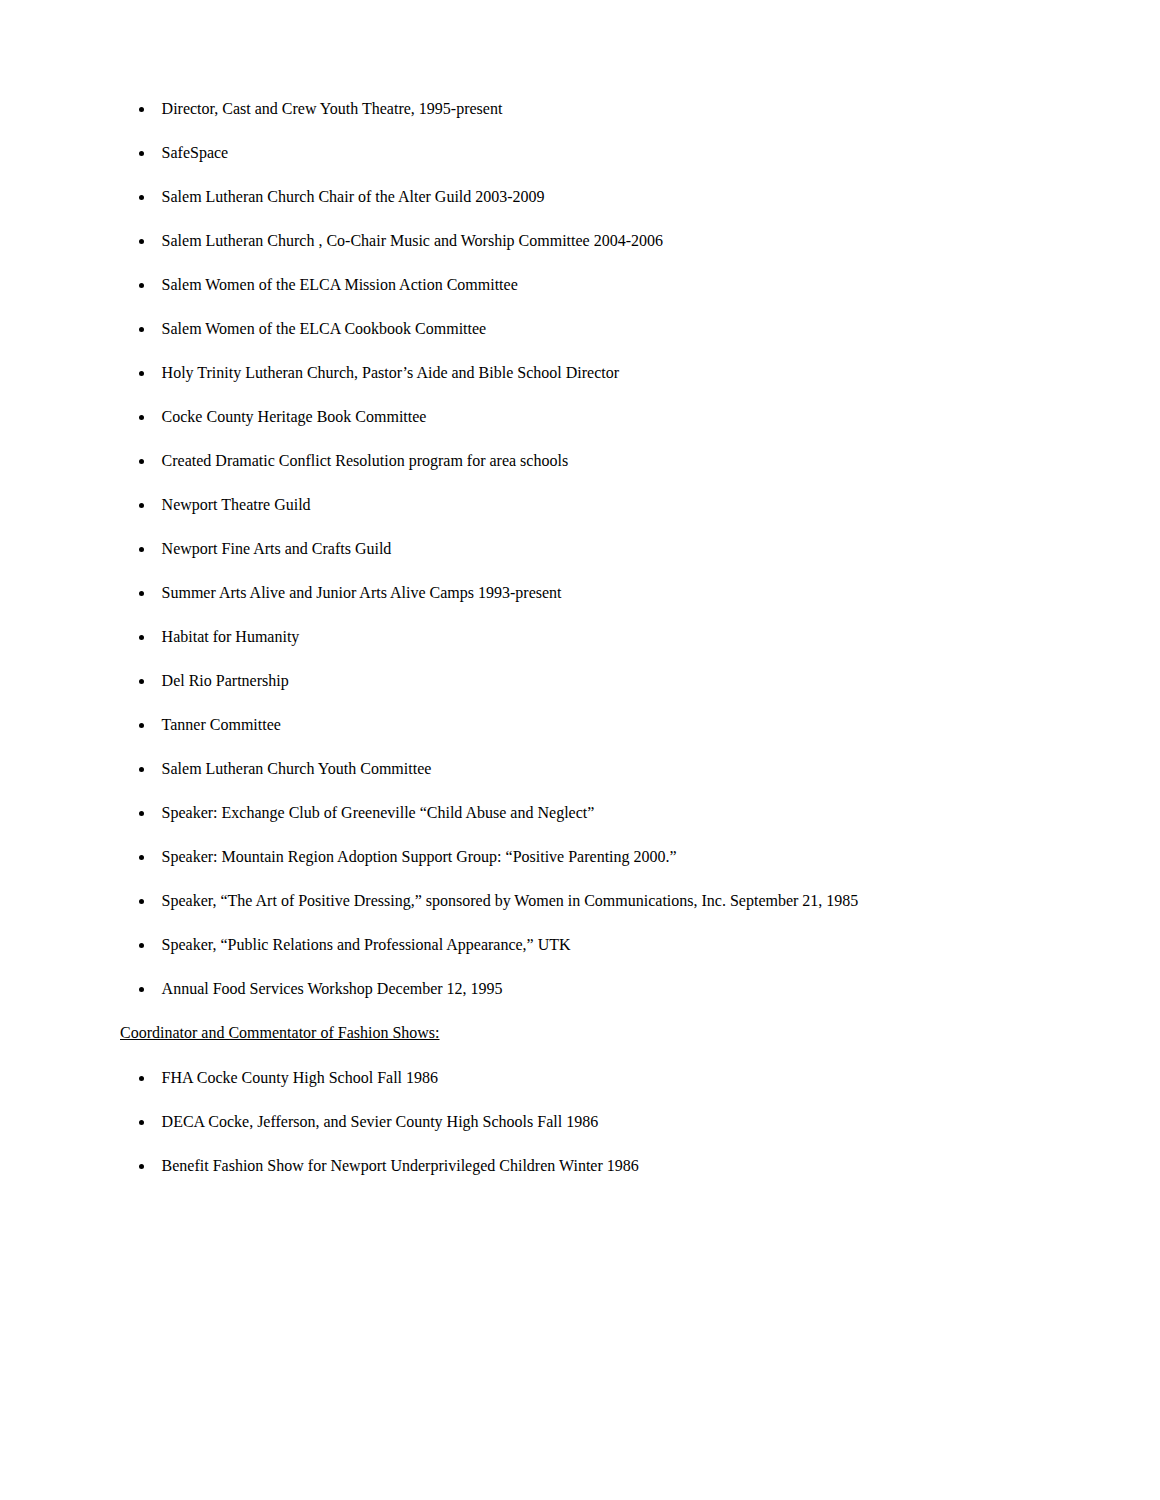Director, Cast and Crew Youth Theatre, 1995-present
SafeSpace
Salem Lutheran Church Chair of the Alter Guild 2003-2009
Salem Lutheran Church , Co-Chair Music and Worship Committee 2004-2006
Salem Women of the ELCA Mission Action Committee
Salem Women of the ELCA Cookbook Committee
Holy Trinity Lutheran Church, Pastor’s Aide and Bible School Director
Cocke County Heritage Book Committee
Created Dramatic Conflict Resolution program for area schools
Newport Theatre Guild
Newport Fine Arts and Crafts Guild
Summer Arts Alive and Junior Arts Alive Camps 1993-present
Habitat for Humanity
Del Rio Partnership
Tanner Committee
Salem Lutheran Church Youth Committee
Speaker: Exchange Club of Greeneville “Child Abuse and Neglect”
Speaker: Mountain Region Adoption Support Group: “Positive Parenting 2000.”
Speaker, “The Art of Positive Dressing,” sponsored by Women in Communications, Inc. September 21, 1985
Speaker, “Public Relations and Professional Appearance,” UTK
Annual Food Services Workshop December 12, 1995
Coordinator and Commentator of Fashion Shows:
FHA Cocke County High School Fall 1986
DECA Cocke, Jefferson, and Sevier County High Schools Fall 1986
Benefit Fashion Show for Newport Underprivileged Children Winter 1986